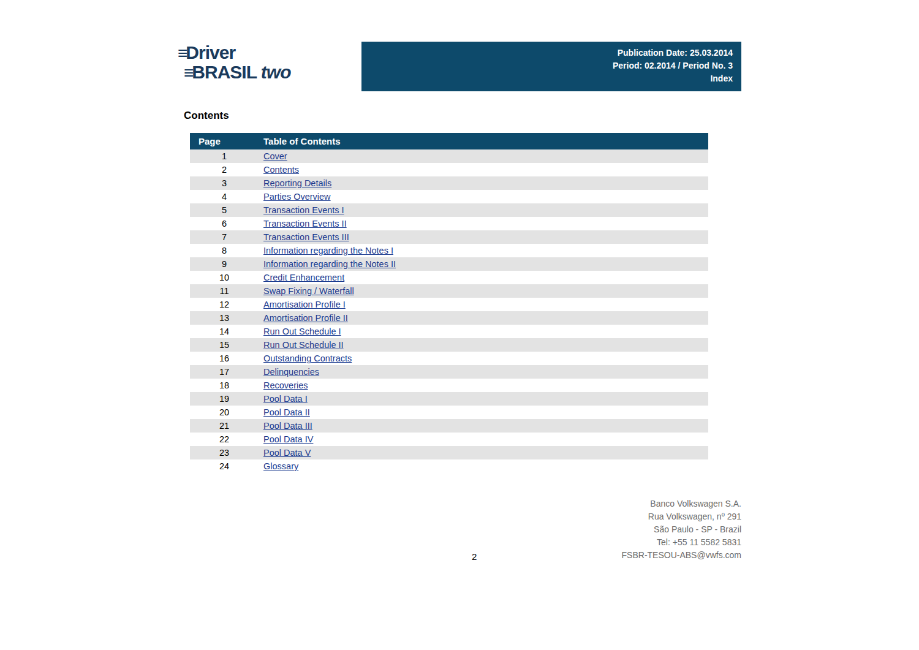≡Driver
≡BRASIL two
Publication Date: 25.03.2014
Period: 02.2014 / Period No. 3
Index
Contents
| Page | Table of Contents |
| --- | --- |
| 1 | Cover |
| 2 | Contents |
| 3 | Reporting Details |
| 4 | Parties Overview |
| 5 | Transaction Events I |
| 6 | Transaction Events II |
| 7 | Transaction Events III |
| 8 | Information regarding the Notes I |
| 9 | Information regarding the Notes II |
| 10 | Credit Enhancement |
| 11 | Swap Fixing / Waterfall |
| 12 | Amortisation Profile I |
| 13 | Amortisation Profile II |
| 14 | Run Out Schedule I |
| 15 | Run Out Schedule II |
| 16 | Outstanding Contracts |
| 17 | Delinquencies |
| 18 | Recoveries |
| 19 | Pool Data I |
| 20 | Pool Data II |
| 21 | Pool Data III |
| 22 | Pool Data IV |
| 23 | Pool Data V |
| 24 | Glossary |
2
Banco Volkswagen S.A.
Rua Volkswagen, nº 291
São Paulo - SP - Brazil
Tel: +55 11 5582 5831
FSBR-TESOU-ABS@vwfs.com